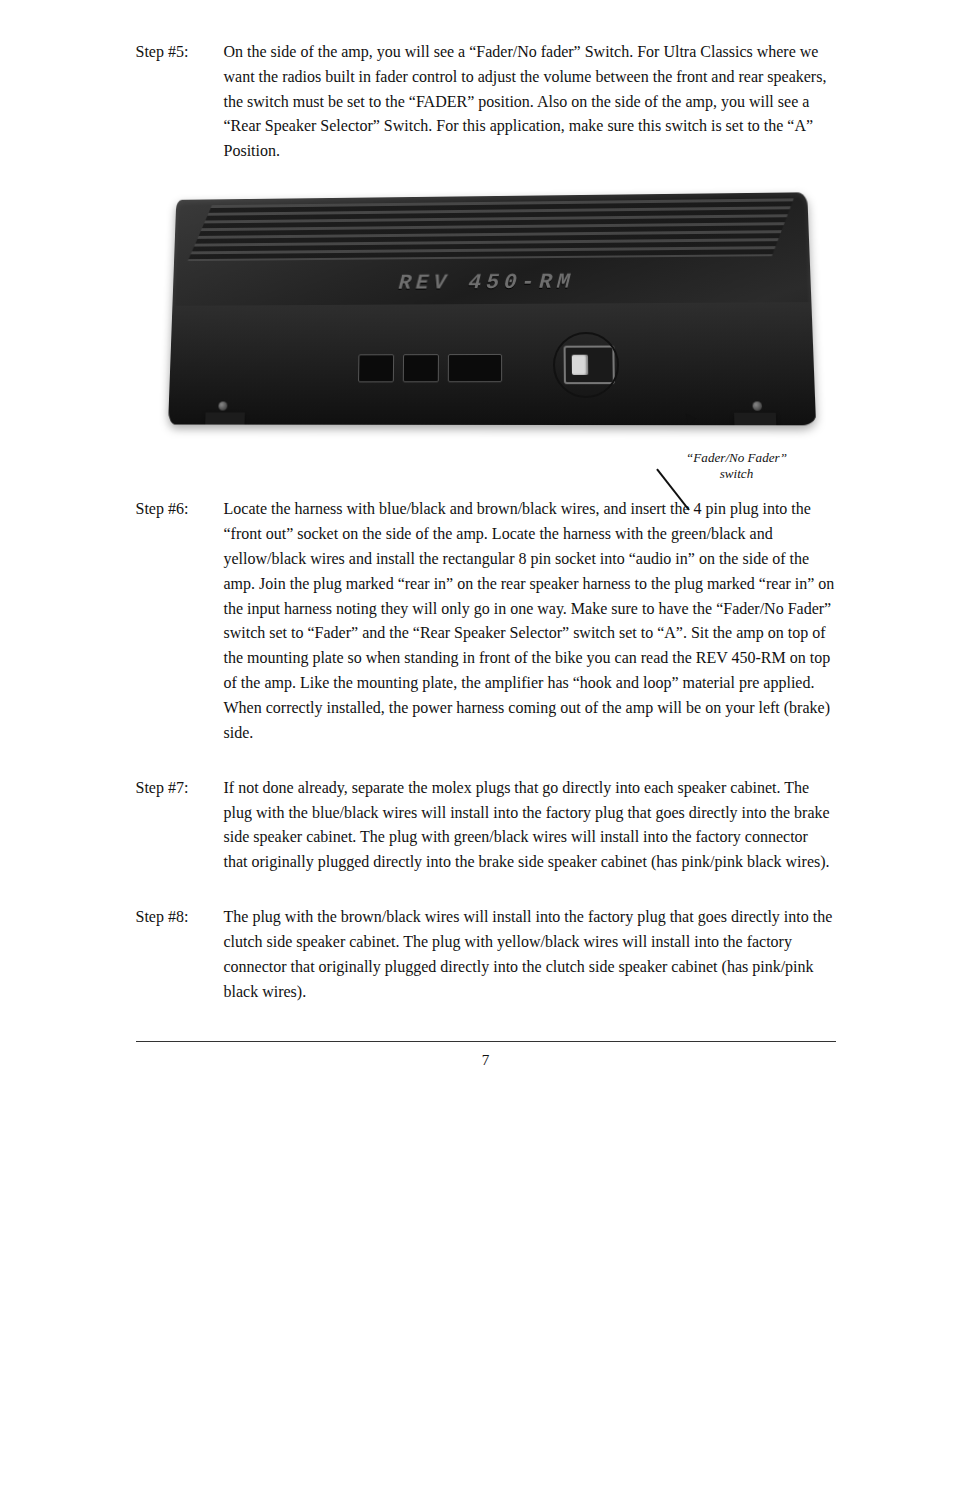Step #5:
On the side of the amp, you will see a “Fader/No fader” Switch. For Ultra Classics where we want the radios built in fader control to adjust the volume between the front and rear speakers, the switch must be set to the “FADER” position. Also on the side of the amp, you will see a “Rear Speaker Selector” Switch. For this application, make sure this switch is set to the “A” Position.
REV 450-RM
“Fader/No Fader”
switch
Step #6:
Locate the harness with blue/black and brown/black wires, and insert the 4 pin plug into the “front out” socket on the side of the amp. Locate the harness with the green/black and yellow/black wires and install the rectangular 8 pin socket into “audio in” on the side of the amp. Join the plug marked “rear in” on the rear speaker harness to the plug marked “rear in” on the input harness noting they will only go in one way. Make sure to have the “Fader/No Fader” switch set to “Fader” and the “Rear Speaker Selector” switch set to “A”. Sit the amp on top of the mounting plate so when standing in front of the bike you can read the REV 450-RM on top of the amp. Like the mounting plate, the amplifier has “hook and loop” material pre applied. When correctly installed, the power harness coming out of the amp will be on your left (brake) side.
Step #7:
If not done already, separate the molex plugs that go directly into each speaker cabinet. The plug with the blue/black wires will install into the factory plug that goes directly into the brake side speaker cabinet. The plug with green/black wires will install into the factory connector that originally plugged directly into the brake side speaker cabinet (has pink/pink black wires).
Step #8:
The plug with the brown/black wires will install into the factory plug that goes directly into the clutch side speaker cabinet. The plug with yellow/black wires will install into the factory connector that originally plugged directly into the clutch side speaker cabinet (has pink/pink black wires).
7